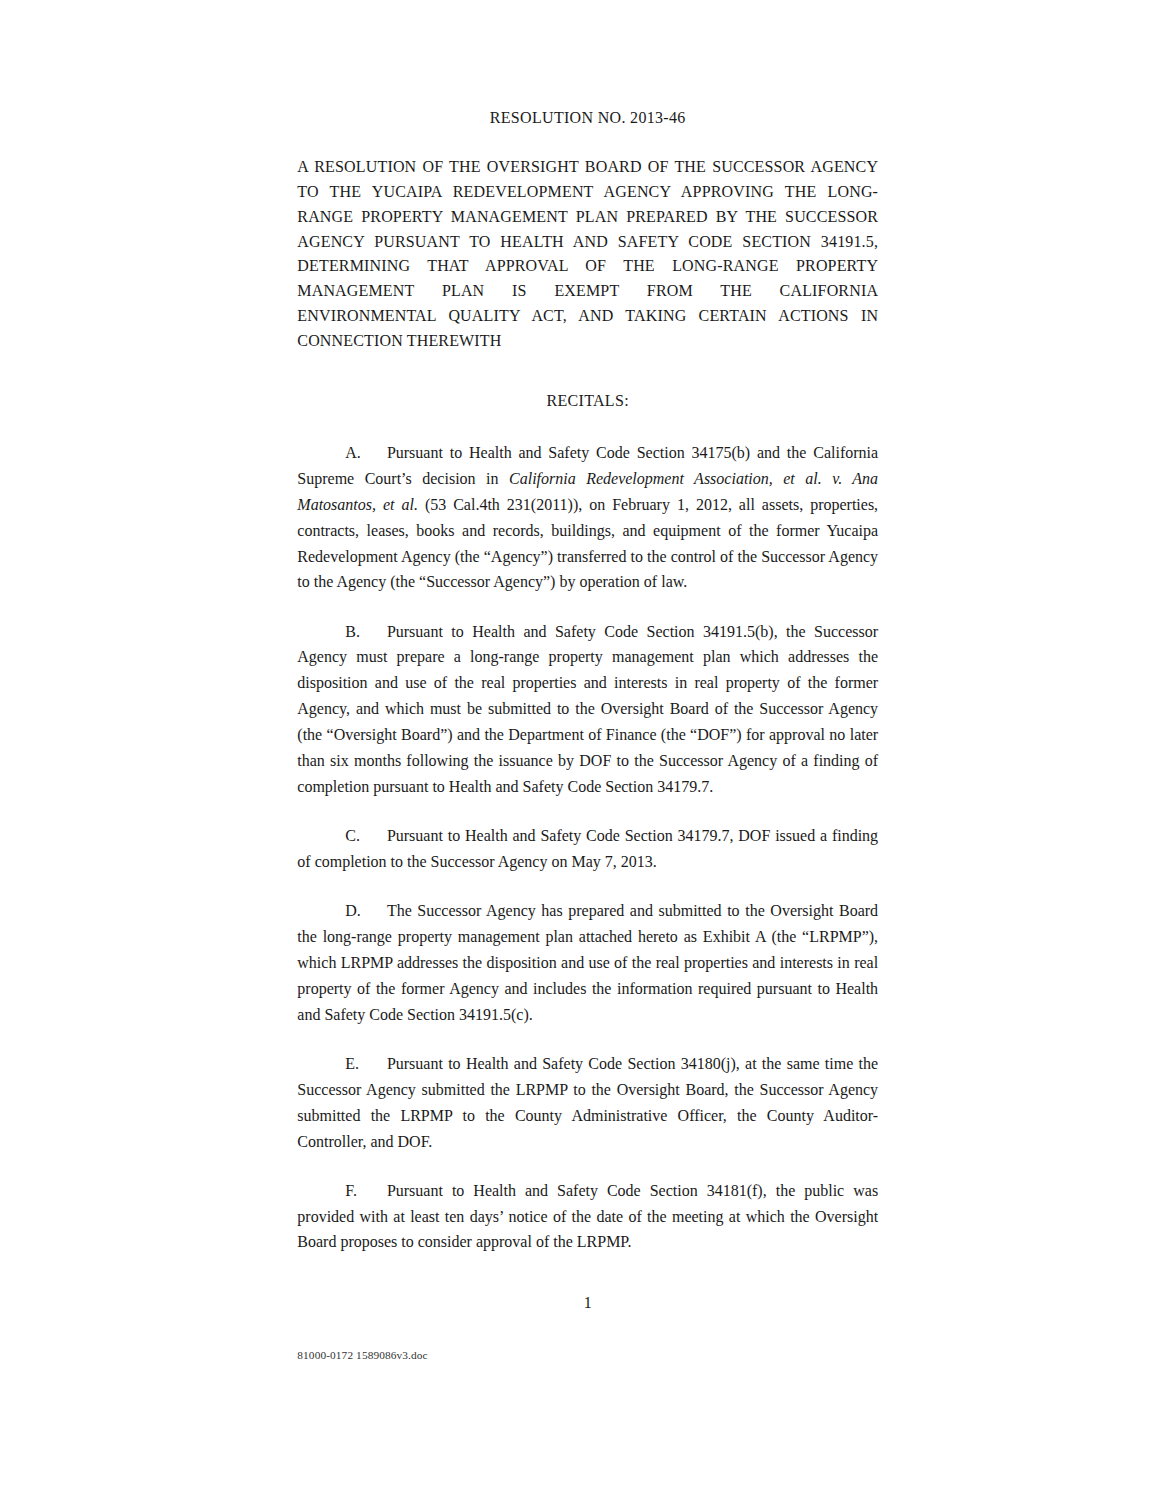RESOLUTION NO. 2013-46
A RESOLUTION OF THE OVERSIGHT BOARD OF THE SUCCESSOR AGENCY TO THE YUCAIPA REDEVELOPMENT AGENCY APPROVING THE LONG-RANGE PROPERTY MANAGEMENT PLAN PREPARED BY THE SUCCESSOR AGENCY PURSUANT TO HEALTH AND SAFETY CODE SECTION 34191.5, DETERMINING THAT APPROVAL OF THE LONG-RANGE PROPERTY MANAGEMENT PLAN IS EXEMPT FROM THE CALIFORNIA ENVIRONMENTAL QUALITY ACT, AND TAKING CERTAIN ACTIONS IN CONNECTION THEREWITH
RECITALS:
A. Pursuant to Health and Safety Code Section 34175(b) and the California Supreme Court’s decision in California Redevelopment Association, et al. v. Ana Matosantos, et al. (53 Cal.4th 231(2011)), on February 1, 2012, all assets, properties, contracts, leases, books and records, buildings, and equipment of the former Yucaipa Redevelopment Agency (the “Agency”) transferred to the control of the Successor Agency to the Agency (the “Successor Agency”) by operation of law.
B. Pursuant to Health and Safety Code Section 34191.5(b), the Successor Agency must prepare a long-range property management plan which addresses the disposition and use of the real properties and interests in real property of the former Agency, and which must be submitted to the Oversight Board of the Successor Agency (the “Oversight Board”) and the Department of Finance (the “DOF”) for approval no later than six months following the issuance by DOF to the Successor Agency of a finding of completion pursuant to Health and Safety Code Section 34179.7.
C. Pursuant to Health and Safety Code Section 34179.7, DOF issued a finding of completion to the Successor Agency on May 7, 2013.
D. The Successor Agency has prepared and submitted to the Oversight Board the long-range property management plan attached hereto as Exhibit A (the “LRPMP”), which LRPMP addresses the disposition and use of the real properties and interests in real property of the former Agency and includes the information required pursuant to Health and Safety Code Section 34191.5(c).
E. Pursuant to Health and Safety Code Section 34180(j), at the same time the Successor Agency submitted the LRPMP to the Oversight Board, the Successor Agency submitted the LRPMP to the County Administrative Officer, the County Auditor-Controller, and DOF.
F. Pursuant to Health and Safety Code Section 34181(f), the public was provided with at least ten days’ notice of the date of the meeting at which the Oversight Board proposes to consider approval of the LRPMP.
1
81000-0172 1589086v3.doc